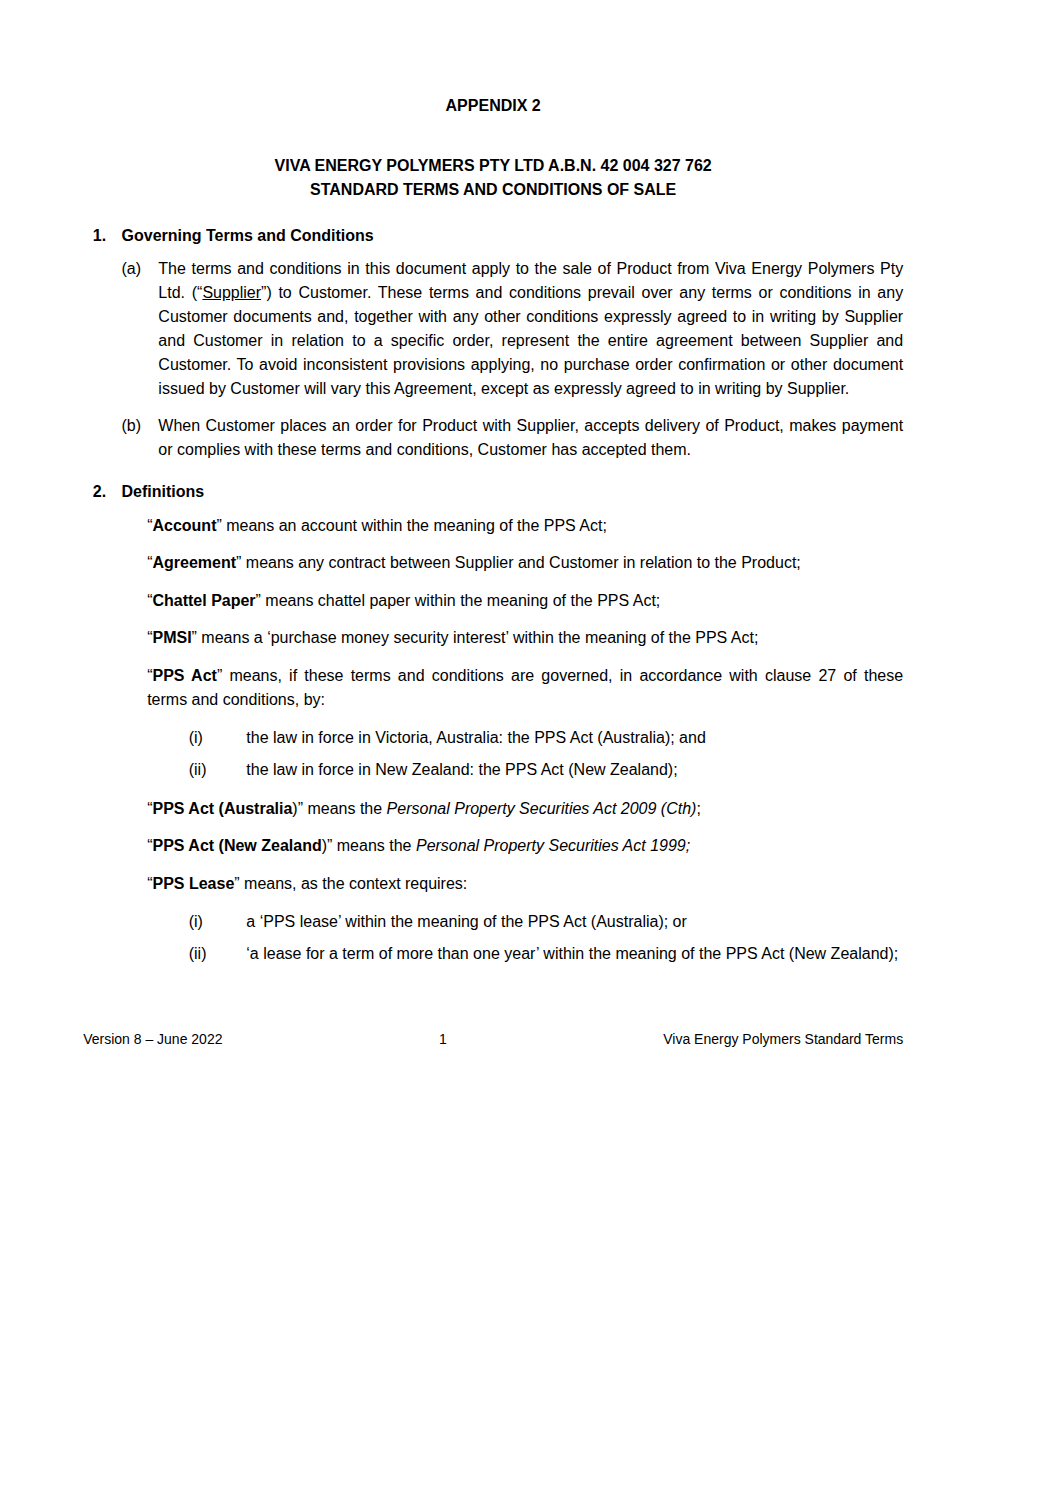APPENDIX 2
VIVA ENERGY POLYMERS PTY LTD A.B.N. 42 004 327 762
STANDARD TERMS AND CONDITIONS OF SALE
Governing Terms and Conditions
The terms and conditions in this document apply to the sale of Product from Viva Energy Polymers Pty Ltd. (“Supplier”) to Customer. These terms and conditions prevail over any terms or conditions in any Customer documents and, together with any other conditions expressly agreed to in writing by Supplier and Customer in relation to a specific order, represent the entire agreement between Supplier and Customer. To avoid inconsistent provisions applying, no purchase order confirmation or other document issued by Customer will vary this Agreement, except as expressly agreed to in writing by Supplier.
When Customer places an order for Product with Supplier, accepts delivery of Product, makes payment or complies with these terms and conditions, Customer has accepted them.
Definitions
“Account” means an account within the meaning of the PPS Act;
“Agreement” means any contract between Supplier and Customer in relation to the Product;
“Chattel Paper” means chattel paper within the meaning of the PPS Act;
“PMSI” means a ‘purchase money security interest’ within the meaning of the PPS Act;
“PPS Act” means, if these terms and conditions are governed, in accordance with clause 27 of these terms and conditions, by:
the law in force in Victoria, Australia: the PPS Act (Australia); and
the law in force in New Zealand: the PPS Act (New Zealand);
“PPS Act (Australia)” means the Personal Property Securities Act 2009 (Cth);
“PPS Act (New Zealand)” means the Personal Property Securities Act 1999;
“PPS Lease” means, as the context requires:
a ‘PPS lease’ within the meaning of the PPS Act (Australia); or
‘a lease for a term of more than one year’ within the meaning of the PPS Act (New Zealand);
Version 8 – June 2022 1 Viva Energy Polymers Standard Terms